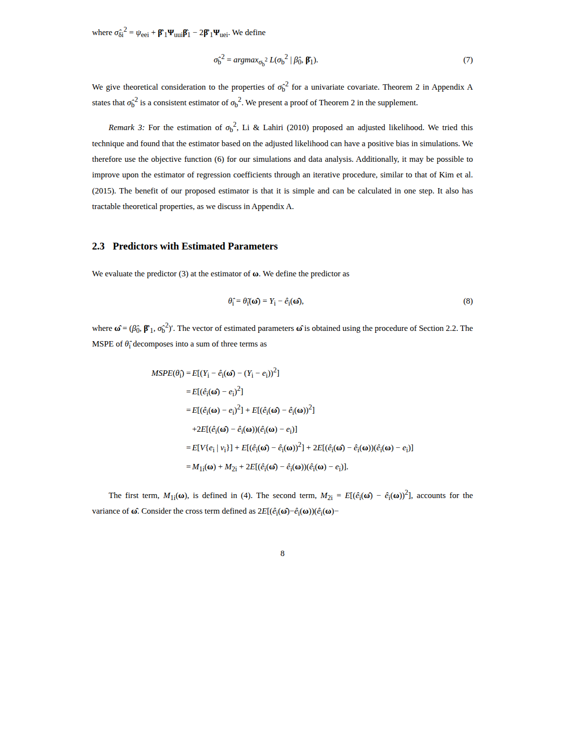where σ̂δi2 = ψeei + β̂′1Ψuuiβ̂1 − 2β̂′1Ψuei. We define
σ̂b2 = argmaxσb2 L(σb2 | β̂0, β̂1).
(7)
We give theoretical consideration to the properties of σ̂b2 for a univariate covariate. Theorem 2 in Appendix A states that σ̂b2 is a consistent estimator of σb2. We present a proof of Theorem 2 in the supplement.
Remark 3: For the estimation of σb2, Li & Lahiri (2010) proposed an adjusted likelihood. We tried this technique and found that the estimator based on the adjusted likelihood can have a positive bias in simulations. We therefore use the objective function (6) for our simulations and data analysis. Additionally, it may be possible to improve upon the estimator of regression coefficients through an iterative procedure, similar to that of Kim et al. (2015). The benefit of our proposed estimator is that it is simple and can be calculated in one step. It also has tractable theoretical properties, as we discuss in Appendix A.
2.3 Predictors with Estimated Parameters
We evaluate the predictor (3) at the estimator of ω. We define the predictor as
θ̂i = θ̃i(ω̂) = Yi − êi(ω̂),
(8)
where ω̂ = (β̂0, β̂′1, σ̂b2)′. The vector of estimated parameters ω̂ is obtained using the procedure of Section 2.2. The MSPE of θ̂i decomposes into a sum of three terms as
MSPE(θ̂i) =
E[(Yi − êi(ω̂) − (Yi − ei))2]
=
E[(êi(ω̂) − ei)2]
=
E[(êi(ω) − ei)2] + E[(êi(ω̂) − êi(ω))2]
+2E[(êi(ω̂) − êi(ω))(êi(ω) − ei)]
=
E[V{ei | vi}] + E[(êi(ω̂) − êi(ω))2] + 2E[(êi(ω̂) − êi(ω))(êi(ω) − ei)]
=
M1i(ω) + M2i + 2E[(êi(ω̂) − êi(ω))(êi(ω) − ei)].
The first term, M1i(ω), is defined in (4). The second term, M2i = E[(êi(ω̂) − êi(ω))2], accounts for the variance of ω̂. Consider the cross term defined as 2E[(êi(ω̂)−êi(ω))(êi(ω)−
8